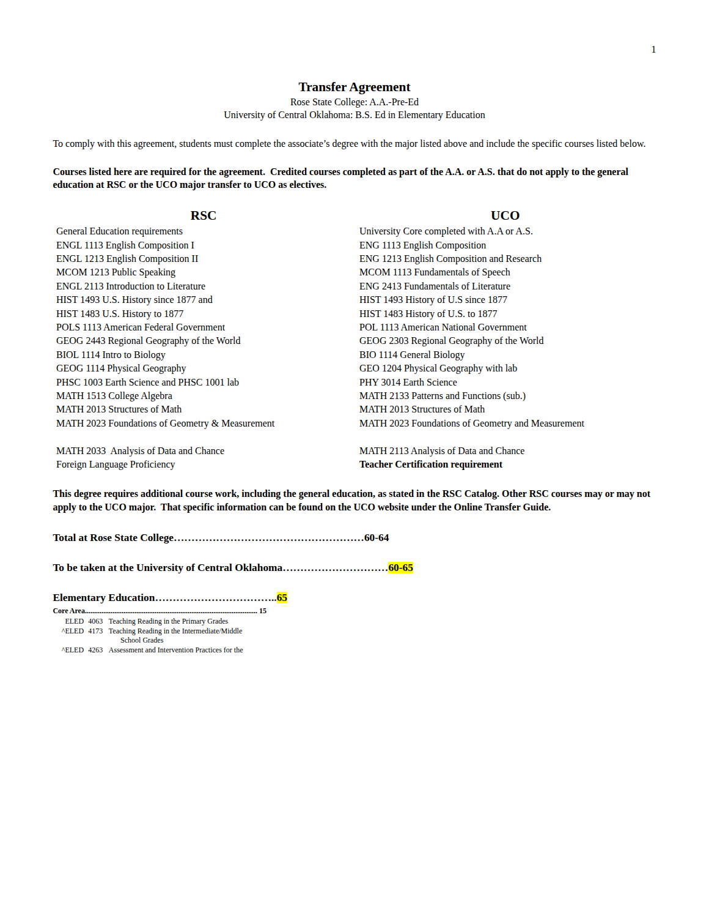1
Transfer Agreement
Rose State College: A.A.-Pre-Ed
University of Central Oklahoma: B.S. Ed in Elementary Education
To comply with this agreement, students must complete the associate’s degree with the major listed above and include the specific courses listed below.
Courses listed here are required for the agreement. Credited courses completed as part of the A.A. or A.S. that do not apply to the general education at RSC or the UCO major transfer to UCO as electives.
| RSC | UCO |
| --- | --- |
| General Education requirements | University Core completed with A.A or A.S. |
| ENGL 1113 English Composition I | ENG 1113 English Composition |
| ENGL 1213 English Composition II | ENG 1213 English Composition and Research |
| MCOM 1213 Public Speaking | MCOM 1113 Fundamentals of Speech |
| ENGL 2113 Introduction to Literature | ENG 2413 Fundamentals of Literature |
| HIST 1493 U.S. History since 1877 and | HIST 1493 History of U.S since 1877 |
| HIST 1483 U.S. History to 1877 | HIST 1483 History of U.S. to 1877 |
| POLS 1113 American Federal Government | POL 1113 American National Government |
| GEOG 2443 Regional Geography of the World | GEOG 2303 Regional Geography of the World |
| BIOL 1114 Intro to Biology | BIO 1114 General Biology |
| GEOG 1114 Physical Geography | GEO 1204 Physical Geography with lab |
| PHSC 1003 Earth Science and PHSC 1001 lab | PHY 3014 Earth Science |
| MATH 1513 College Algebra | MATH 2133 Patterns and Functions (sub.) |
| MATH 2013 Structures of Math | MATH 2013 Structures of Math |
| MATH 2023 Foundations of Geometry & Measurement | MATH 2023 Foundations of Geometry and Measurement |
| MATH 2033 Analysis of Data and Chance | MATH 2113 Analysis of Data and Chance |
| Foreign Language Proficiency | Teacher Certification requirement |
This degree requires additional course work, including the general education, as stated in the RSC Catalog. Other RSC courses may or may not apply to the UCO major. That specific information can be found on the UCO website under the Online Transfer Guide.
Total at Rose State College………………………………………………60-64
To be taken at the University of Central Oklahoma…………………………60-65
Elementary Education……………………………..65
Core Area.............................................................................................. 15
| ELED | 4063 | Teaching Reading in the Primary Grades |
| ^ELED | 4173 | Teaching Reading in the Intermediate/Middle |
| | | School Grades |
| ^ELED | 4263 | Assessment and Intervention Practices for the |